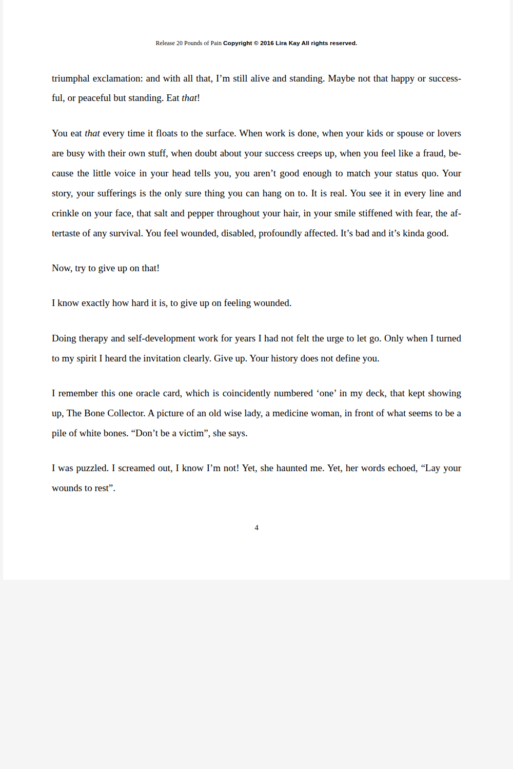Release 20 Pounds of Pain Copyright © 2016 Lira Kay All rights reserved.
triumphal exclamation: and with all that, I’m still alive and standing. Maybe not that happy or successful, or peaceful but standing. Eat that!
You eat that every time it floats to the surface. When work is done, when your kids or spouse or lovers are busy with their own stuff, when doubt about your success creeps up, when you feel like a fraud, because the little voice in your head tells you, you aren’t good enough to match your status quo. Your story, your sufferings is the only sure thing you can hang on to. It is real. You see it in every line and crinkle on your face, that salt and pepper throughout your hair, in your smile stiffened with fear, the aftertaste of any survival. You feel wounded, disabled, pro­foundly affected. It’s bad and it’s kinda good.
Now, try to give up on that!
I know exactly how hard it is, to give up on feeling wounded.
Doing therapy and self-development work for years I had not felt the urge to let go. Only when I turned to my spirit I heard the invitation clearly. Give up. Your history does not define you.
I remember this one oracle card, which is coincidently numbered ‘one’ in my deck, that kept showing up, The Bone Collector. A picture of an old wise lady, a medicine woman, in front of what seems to be a pile of white bones. “Don’t be a victim”, she says.
I was puzzled. I screamed out, I know I’m not! Yet, she haunted me. Yet, her words echoed, “Lay your wounds to rest”.
4